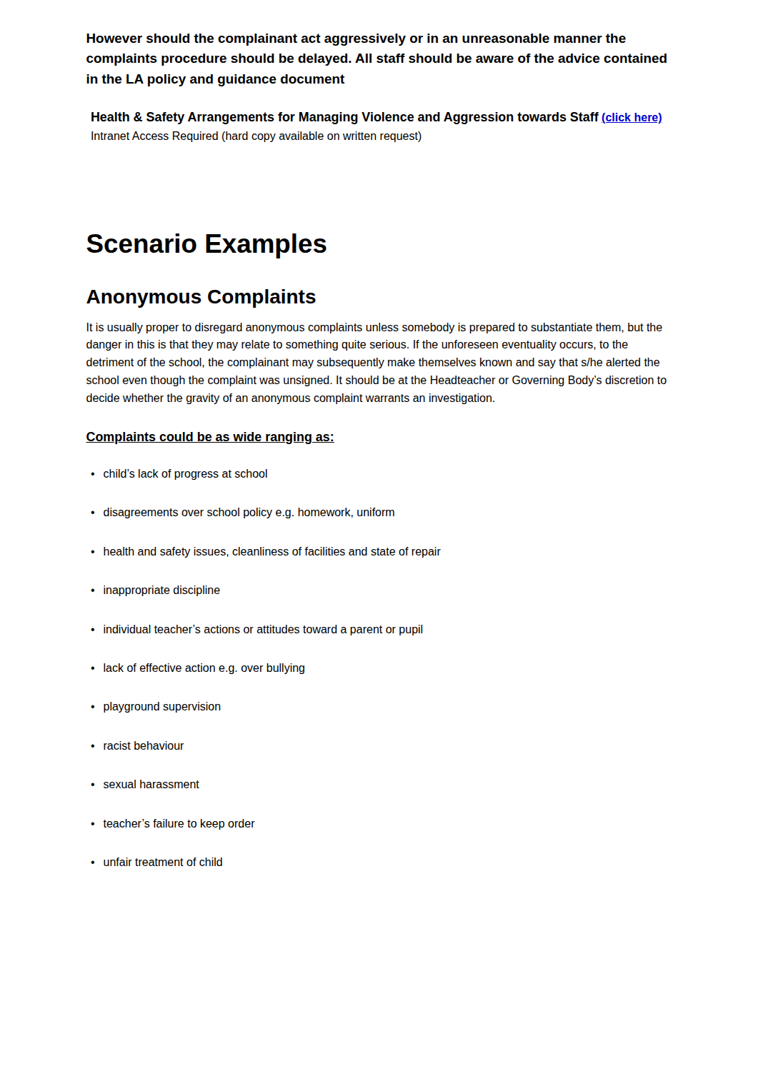However should the complainant act aggressively or in an unreasonable manner the complaints procedure should be delayed. All staff should be aware of the advice contained in the LA policy and guidance document
Health & Safety Arrangements for Managing Violence and Aggression towards Staff (click here) Intranet Access Required (hard copy available on written request)
Scenario Examples
Anonymous Complaints
It is usually proper to disregard anonymous complaints unless somebody is prepared to substantiate them, but the danger in this is that they may relate to something quite serious. If the unforeseen eventuality occurs, to the detriment of the school, the complainant may subsequently make themselves known and say that s/he alerted the school even though the complaint was unsigned. It should be at the Headteacher or Governing Body’s discretion to decide whether the gravity of an anonymous complaint warrants an investigation.
Complaints could be as wide ranging as:
child’s lack of progress at school
disagreements over school policy e.g. homework, uniform
health and safety issues, cleanliness of facilities and state of repair
inappropriate discipline
individual teacher’s actions or attitudes toward a parent or pupil
lack of effective action e.g. over bullying
playground supervision
racist behaviour
sexual harassment
teacher’s failure to keep order
unfair treatment of child